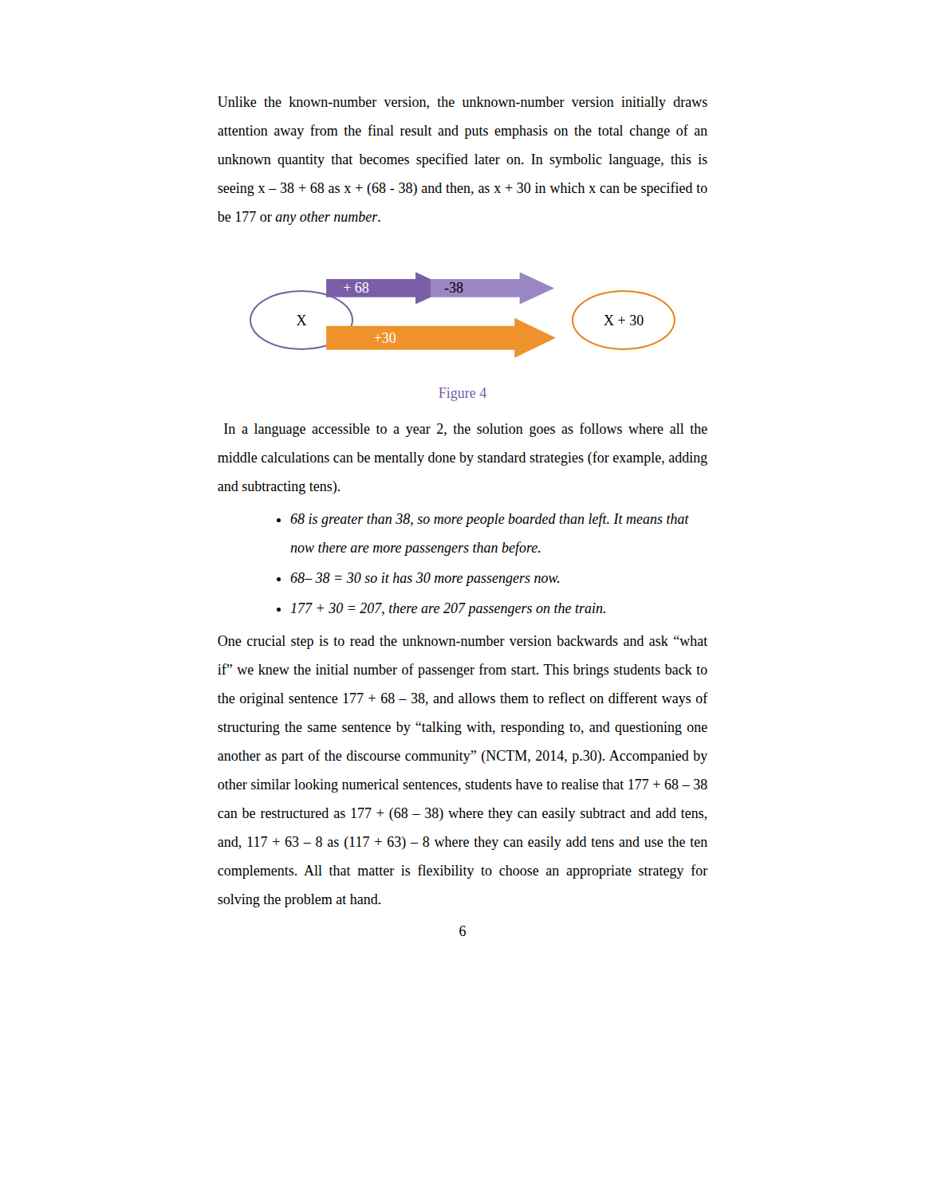Unlike the known-number version, the unknown-number version initially draws attention away from the final result and puts emphasis on the total change of an unknown quantity that becomes specified later on. In symbolic language, this is seeing x – 38 + 68 as x + (68 - 38) and then, as x + 30 in which x can be specified to be 177 or any other number.
X
X + 30
+ 68
-38
+30
Figure 4
In a language accessible to a year 2, the solution goes as follows where all the middle calculations can be mentally done by standard strategies (for example, adding and subtracting tens).
68 is greater than 38, so more people boarded than left. It means that now there are more passengers than before.
68– 38 = 30 so it has 30 more passengers now.
177 + 30 = 207, there are 207 passengers on the train.
One crucial step is to read the unknown-number version backwards and ask “what if” we knew the initial number of passenger from start. This brings students back to the original sentence 177 + 68 – 38, and allows them to reflect on different ways of structuring the same sentence by “talking with, responding to, and questioning one another as part of the discourse community” (NCTM, 2014, p.30). Accompanied by other similar looking numerical sentences, students have to realise that 177 + 68 – 38 can be restructured as 177 + (68 – 38) where they can easily subtract and add tens, and, 117 + 63 – 8 as (117 + 63) – 8 where they can easily add tens and use the ten complements. All that matter is flexibility to choose an appropriate strategy for solving the problem at hand.
6